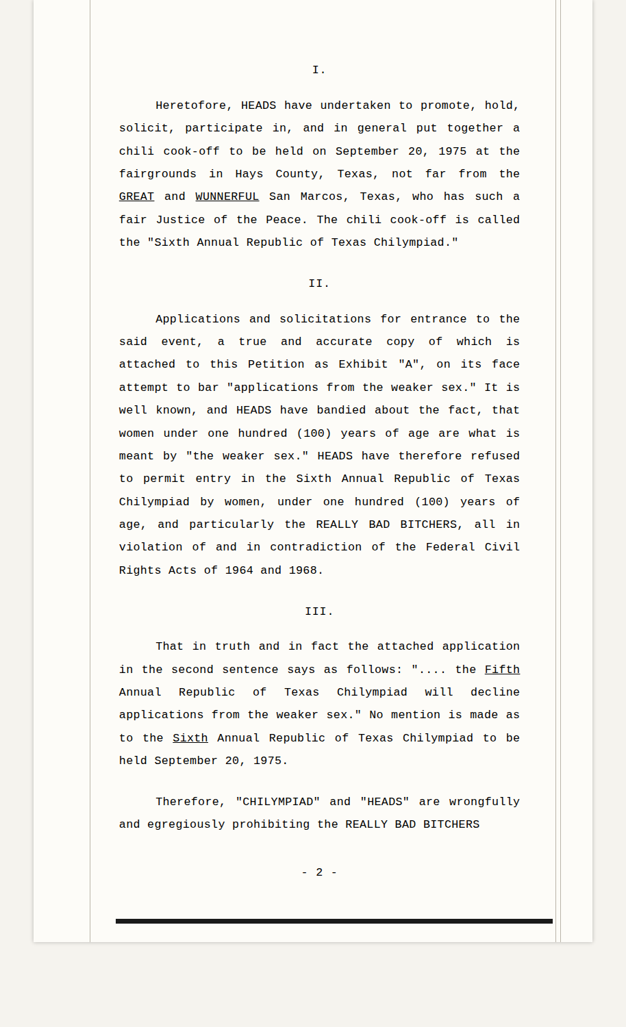I.
Heretofore, HEADS have undertaken to promote, hold, solicit, participate in, and in general put together a chili cook-off to be held on September 20, 1975 at the fairgrounds in Hays County, Texas, not far from the GREAT and WUNNERFUL San Marcos, Texas, who has such a fair Justice of the Peace. The chili cook-off is called the "Sixth Annual Republic of Texas Chilympiad."
II.
Applications and solicitations for entrance to the said event, a true and accurate copy of which is attached to this Petition as Exhibit "A", on its face attempt to bar "applications from the weaker sex." It is well known, and HEADS have bandied about the fact, that women under one hundred (100) years of age are what is meant by "the weaker sex." HEADS have therefore refused to permit entry in the Sixth Annual Republic of Texas Chilympiad by women, under one hundred (100) years of age, and particularly the REALLY BAD BITCHERS, all in violation of and in contradiction of the Federal Civil Rights Acts of 1964 and 1968.
III.
That in truth and in fact the attached application in the second sentence says as follows: ".... the Fifth Annual Republic of Texas Chilympiad will decline applications from the weaker sex." No mention is made as to the Sixth Annual Republic of Texas Chilympiad to be held September 20, 1975.
Therefore, "CHILYMPIAD" and "HEADS" are wrongfully and egregiously prohibiting the REALLY BAD BITCHERS
- 2 -